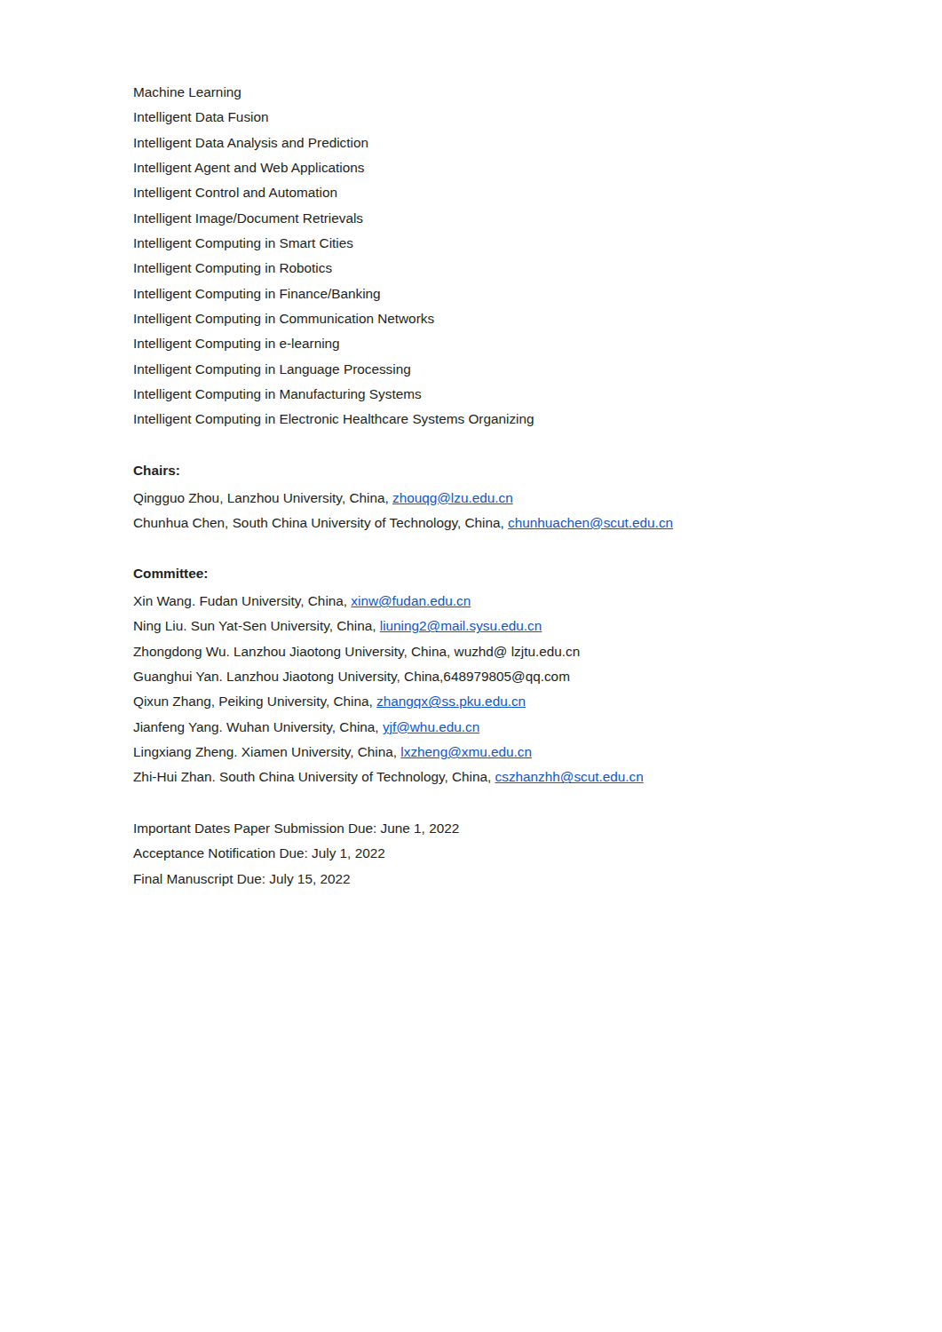Machine Learning
Intelligent Data Fusion
Intelligent Data Analysis and Prediction
Intelligent Agent and Web Applications
Intelligent Control and Automation
Intelligent Image/Document Retrievals
Intelligent Computing in Smart Cities
Intelligent Computing in Robotics
Intelligent Computing in Finance/Banking
Intelligent Computing in Communication Networks
Intelligent Computing in e-learning
Intelligent Computing in Language Processing
Intelligent Computing in Manufacturing Systems
Intelligent Computing in Electronic Healthcare Systems Organizing
Chairs:
Qingguo Zhou, Lanzhou University, China, zhouqg@lzu.edu.cn
Chunhua Chen, South China University of Technology, China, chunhuachen@scut.edu.cn
Committee:
Xin Wang. Fudan University, China, xinw@fudan.edu.cn
Ning Liu. Sun Yat-Sen University, China, liuning2@mail.sysu.edu.cn
Zhongdong Wu. Lanzhou Jiaotong University, China, wuzhd@ lzjtu.edu.cn
Guanghui Yan. Lanzhou Jiaotong University, China,648979805@qq.com
Qixun Zhang, Peiking University, China, zhangqx@ss.pku.edu.cn
Jianfeng Yang. Wuhan University, China, yjf@whu.edu.cn
Lingxiang Zheng. Xiamen University, China, lxzheng@xmu.edu.cn
Zhi-Hui Zhan. South China University of Technology, China, cszhanzhh@scut.edu.cn
Important Dates Paper Submission Due: June 1, 2022
Acceptance Notification Due: July 1, 2022
Final Manuscript Due: July 15, 2022